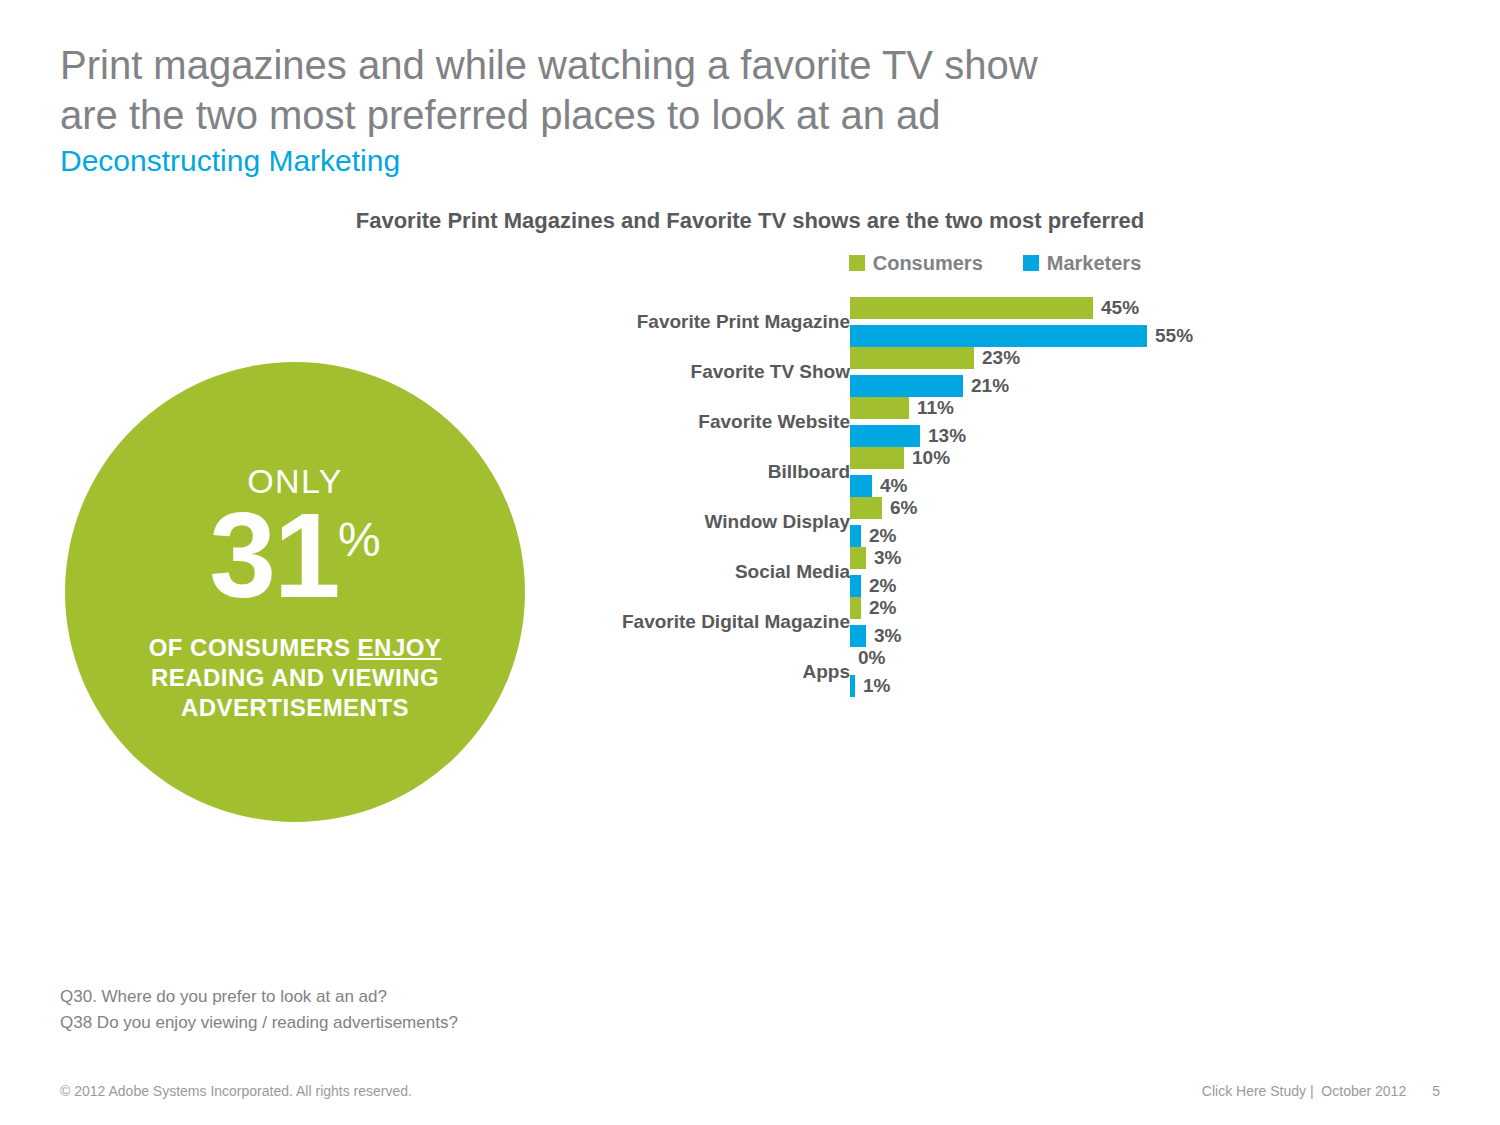Print magazines and while watching a favorite TV show
are the two most preferred places to look at an ad
Deconstructing Marketing
Favorite Print Magazines and Favorite TV shows are the two most preferred
ONLY
31%
OF CONSUMERS ENJOY
READING AND VIEWING
ADVERTISEMENTS
Consumers
Marketers
| Favorite Print Magazine | 45% 55% |
| Favorite TV Show | 23% 21% |
| Favorite Website | 11% 13% |
| Billboard | 10% 4% |
| Window Display | 6% 2% |
| Social Media | 3% 2% |
| Favorite Digital Magazine | 2% 3% |
| Apps | 0% 1% |
Q30. Where do you prefer to look at an ad?
Q38 Do you enjoy viewing / reading advertisements?
© 2012 Adobe Systems Incorporated. All rights reserved.
Click Here Study | October 20125